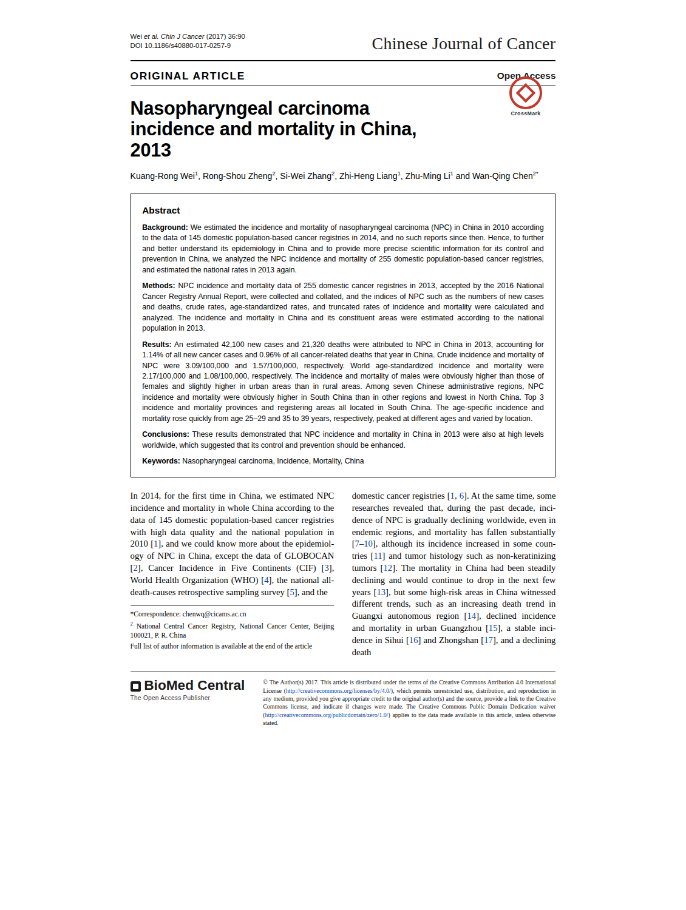Wei et al. Chin J Cancer (2017) 36:90
DOI 10.1186/s40880-017-0257-9
Chinese Journal of Cancer
ORIGINAL ARTICLE
Open Access
CrossMark
Nasopharyngeal carcinoma incidence and mortality in China, 2013
Kuang-Rong Wei1, Rong-Shou Zheng2, Si-Wei Zhang2, Zhi-Heng Liang1, Zhu-Ming Li1 and Wan-Qing Chen2*
Abstract
Background: We estimated the incidence and mortality of nasopharyngeal carcinoma (NPC) in China in 2010 according to the data of 145 domestic population-based cancer registries in 2014, and no such reports since then. Hence, to further and better understand its epidemiology in China and to provide more precise scientific information for its control and prevention in China, we analyzed the NPC incidence and mortality of 255 domestic population-based cancer registries, and estimated the national rates in 2013 again.
Methods: NPC incidence and mortality data of 255 domestic cancer registries in 2013, accepted by the 2016 National Cancer Registry Annual Report, were collected and collated, and the indices of NPC such as the numbers of new cases and deaths, crude rates, age-standardized rates, and truncated rates of incidence and mortality were calculated and analyzed. The incidence and mortality in China and its constituent areas were estimated according to the national population in 2013.
Results: An estimated 42,100 new cases and 21,320 deaths were attributed to NPC in China in 2013, accounting for 1.14% of all new cancer cases and 0.96% of all cancer-related deaths that year in China. Crude incidence and mortality of NPC were 3.09/100,000 and 1.57/100,000, respectively. World age-standardized incidence and mortality were 2.17/100,000 and 1.08/100,000, respectively. The incidence and mortality of males were obviously higher than those of females and slightly higher in urban areas than in rural areas. Among seven Chinese administrative regions, NPC incidence and mortality were obviously higher in South China than in other regions and lowest in North China. Top 3 incidence and mortality provinces and registering areas all located in South China. The age-specific incidence and mortality rose quickly from age 25–29 and 35 to 39 years, respectively, peaked at different ages and varied by location.
Conclusions: These results demonstrated that NPC incidence and mortality in China in 2013 were also at high levels worldwide, which suggested that its control and prevention should be enhanced.
Keywords: Nasopharyngeal carcinoma, Incidence, Mortality, China
In 2014, for the first time in China, we estimated NPC incidence and mortality in whole China according to the data of 145 domestic population-based cancer registries with high data quality and the national population in 2010 [1], and we could know more about the epidemiology of NPC in China, except the data of GLOBOCAN [2], Cancer Incidence in Five Continents (CIF) [3], World Health Organization (WHO) [4], the national all-death-causes retrospective sampling survey [5], and the
*Correspondence: chenwq@cicams.ac.cn
2 National Central Cancer Registry, National Cancer Center, Beijing 100021, P. R. China
Full list of author information is available at the end of the article
domestic cancer registries [1, 6]. At the same time, some researches revealed that, during the past decade, incidence of NPC is gradually declining worldwide, even in endemic regions, and mortality has fallen substantially [7–10], although its incidence increased in some countries [11] and tumor histology such as non-keratinizing tumors [12]. The mortality in China had been steadily declining and would continue to drop in the next few years [13], but some high-risk areas in China witnessed different trends, such as an increasing death trend in Guangxi autonomous region [14], declined incidence and mortality in urban Guangzhou [15], a stable incidence in Sihui [16] and Zhongshan [17], and a declining death
BioMed Central
The Open Access Publisher
© The Author(s) 2017. This article is distributed under the terms of the Creative Commons Attribution 4.0 International License (http://creativecommons.org/licenses/by/4.0/), which permits unrestricted use, distribution, and reproduction in any medium, provided you give appropriate credit to the original author(s) and the source, provide a link to the Creative Commons license, and indicate if changes were made. The Creative Commons Public Domain Dedication waiver (http://creativecommons.org/publicdomain/zero/1.0/) applies to the data made available in this article, unless otherwise stated.